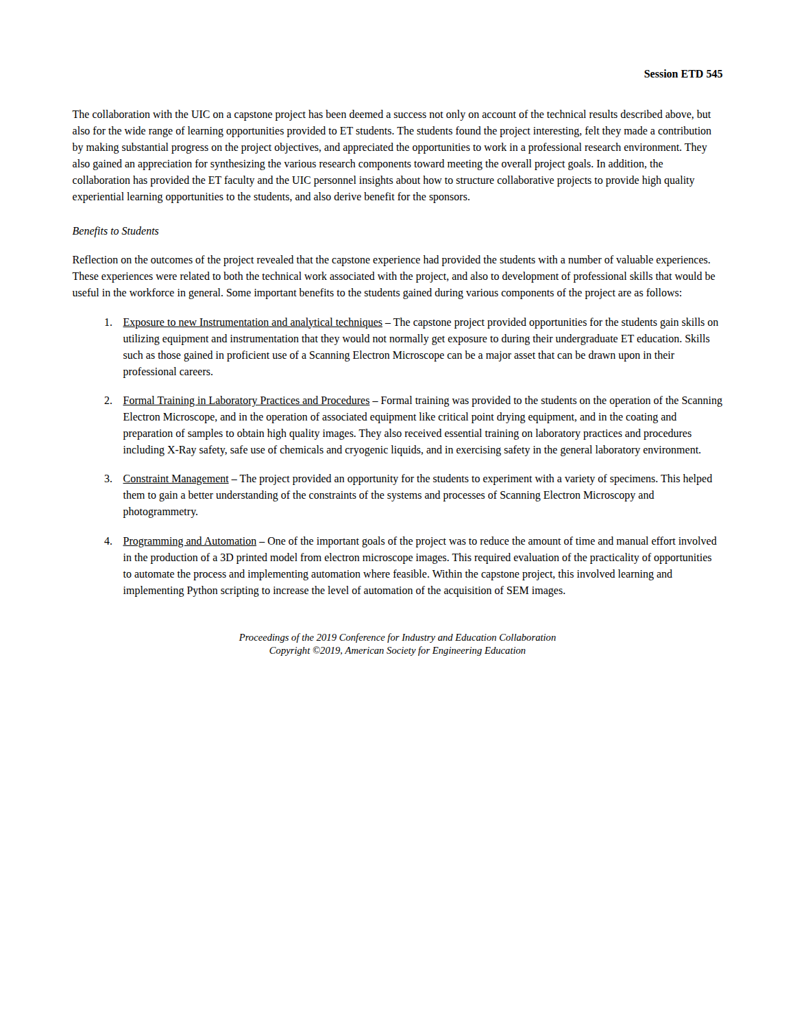Session ETD 545
The collaboration with the UIC on a capstone project has been deemed a success not only on account of the technical results described above, but also for the wide range of learning opportunities provided to ET students. The students found the project interesting, felt they made a contribution by making substantial progress on the project objectives, and appreciated the opportunities to work in a professional research environment. They also gained an appreciation for synthesizing the various research components toward meeting the overall project goals. In addition, the collaboration has provided the ET faculty and the UIC personnel insights about how to structure collaborative projects to provide high quality experiential learning opportunities to the students, and also derive benefit for the sponsors.
Benefits to Students
Reflection on the outcomes of the project revealed that the capstone experience had provided the students with a number of valuable experiences. These experiences were related to both the technical work associated with the project, and also to development of professional skills that would be useful in the workforce in general. Some important benefits to the students gained during various components of the project are as follows:
Exposure to new Instrumentation and analytical techniques – The capstone project provided opportunities for the students gain skills on utilizing equipment and instrumentation that they would not normally get exposure to during their undergraduate ET education. Skills such as those gained in proficient use of a Scanning Electron Microscope can be a major asset that can be drawn upon in their professional careers.
Formal Training in Laboratory Practices and Procedures – Formal training was provided to the students on the operation of the Scanning Electron Microscope, and in the operation of associated equipment like critical point drying equipment, and in the coating and preparation of samples to obtain high quality images. They also received essential training on laboratory practices and procedures including X-Ray safety, safe use of chemicals and cryogenic liquids, and in exercising safety in the general laboratory environment.
Constraint Management – The project provided an opportunity for the students to experiment with a variety of specimens. This helped them to gain a better understanding of the constraints of the systems and processes of Scanning Electron Microscopy and photogrammetry.
Programming and Automation – One of the important goals of the project was to reduce the amount of time and manual effort involved in the production of a 3D printed model from electron microscope images. This required evaluation of the practicality of opportunities to automate the process and implementing automation where feasible. Within the capstone project, this involved learning and implementing Python scripting to increase the level of automation of the acquisition of SEM images.
Proceedings of the 2019 Conference for Industry and Education Collaboration
Copyright ©2019, American Society for Engineering Education